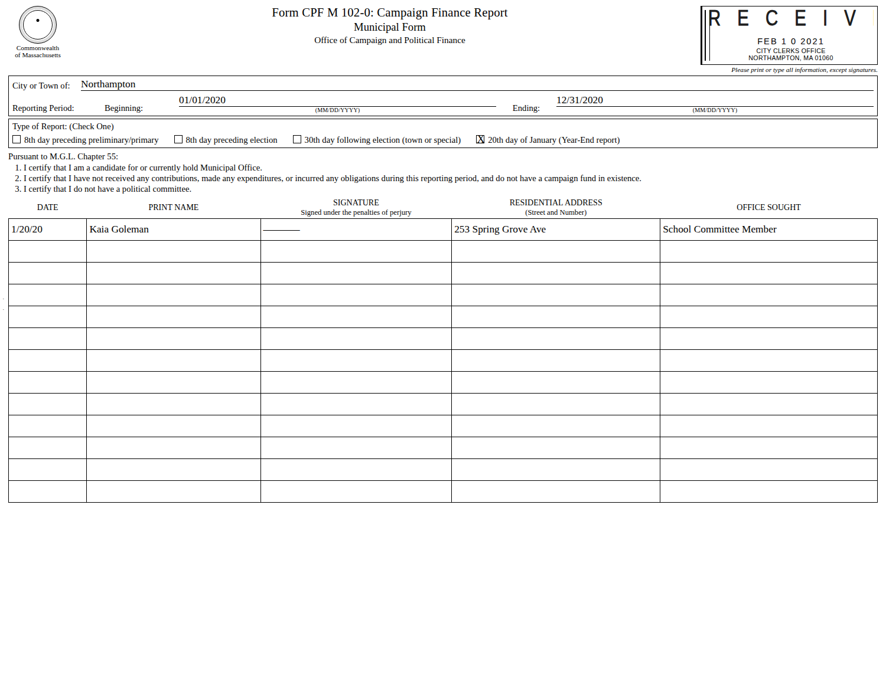Commonwealth
of Massachusetts
Form CPF M 102-0: Campaign Finance Report
Municipal Form
Office of Campaign and Political Finance
R E C E I V E D
FEB 1 0 2021
CITY CLERKS OFFICE
NORTHAMPTON, MA 01060
Please print or type all information, except signatures.
City or Town of:
Northampton
Reporting Period:
Beginning:
01/01/2020
(MM/DD/YYYY)
Ending:
12/31/2020
(MM/DD/YYYY)
Type of Report: (Check One)
8th day preceding preliminary/primary 8th day preceding election 30th day following election (town or special) 20th day of January (Year-End report)
Pursuant to M.G.L. Chapter 55:
I certify that I am a candidate for or currently hold Municipal Office.
I certify that I have not received any contributions, made any expenditures, or incurred any obligations during this reporting period, and do not have a campaign fund in existence.
I certify that I do not have a political committee.
·
·
| DATE | PRINT NAME | SIGNATURE Signed under the penalties of perjury | RESIDENTIAL ADDRESS (Street and Number) | OFFICE SOUGHT |
| --- | --- | --- | --- | --- |
| 1/20/20 | Kaia Goleman | ——— | 253 Spring Grove Ave | School Committee Member |